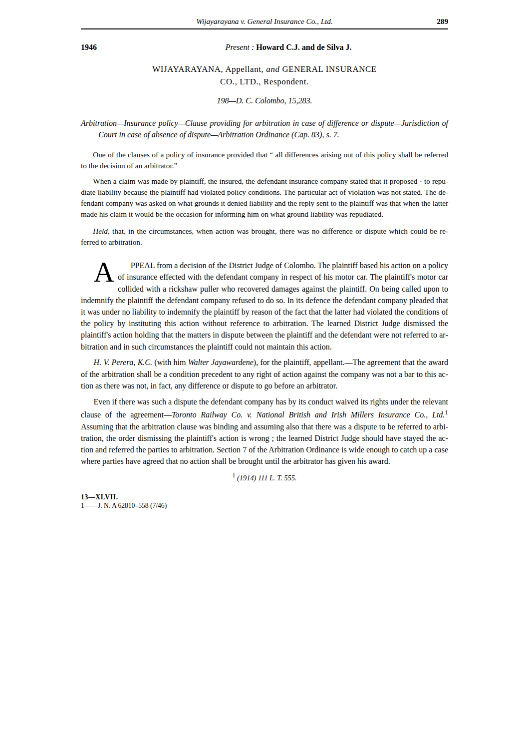Wijayarayana v. General Insurance Co., Ltd. 289
1946 Present : Howard C.J. and de Silva J.
WIJAYARAYANA, Appellant, and GENERAL INSURANCE
CO., LTD., Respondent.
198—D. C. Colombo, 15,283.
Arbitration—Insurance policy—Clause providing for arbitration in case of difference or dispute—Jurisdiction of Court in case of absence of dispute—Arbitration Ordinance (Cap. 83), s. 7.
One of the clauses of a policy of insurance provided that “ all differences arising out of this policy shall be referred to the decision of an arbitrator.”
When a claim was made by plaintiff, the insured, the defendant insurance company stated that it proposed · to repudiate liability because the plaintiff had violated policy conditions. The particular act of violation was not stated. The defendant company was asked on what grounds it denied liability and the reply sent to the plaintiff was that when the latter made his claim it would be the occasion for informing him on what ground liability was repudiated.
Held, that, in the circumstances, when action was brought, there was no difference or dispute which could be referred to arbitration.
APPEAL from a decision of the District Judge of Colombo. The plaintiff based his action on a policy of insurance effected with the defendant company in respect of his motor car. The plaintiff's motor car collided with a rickshaw puller who recovered damages against the plaintiff. On being called upon to indemnify the plaintiff the defendant company refused to do so. In its defence the defendant company pleaded that it was under no liability to indemnify the plaintiff by reason of the fact that the latter had violated the conditions of the policy by instituting this action without reference to arbitration. The learned District Judge dismissed the plaintiff's action holding that the matters in dispute between the plaintiff and the defendant were not referred to arbitration and in such circumstances the plaintiff could not maintain this action.
H. V. Perera, K.C. (with him Walter Jayawardene), for the plaintiff, appellant.—The agreement that the award of the arbitration shall be a condition precedent to any right of action against the company was not a bar to this action as there was not, in fact, any difference or dispute to go before an arbitrator.
Even if there was such a dispute the defendant company has by its conduct waived its rights under the relevant clause of the agreement—Toronto Railway Co. v. National British and Irish Millers Insurance Co., Ltd.1 Assuming that the arbitration clause was binding and assuming also that there was a dispute to be referred to arbitration, the order dismissing the plaintiff's action is wrong ; the learned District Judge should have stayed the action and referred the parties to arbitration. Section 7 of the Arbitration Ordinance is wide enough to catch up a case where parties have agreed that no action shall be brought until the arbitrator has given his award.
1 (1914) 111 L. T. 555.
13—XLVII.
1——J. N. A 62810–558 (7/46)